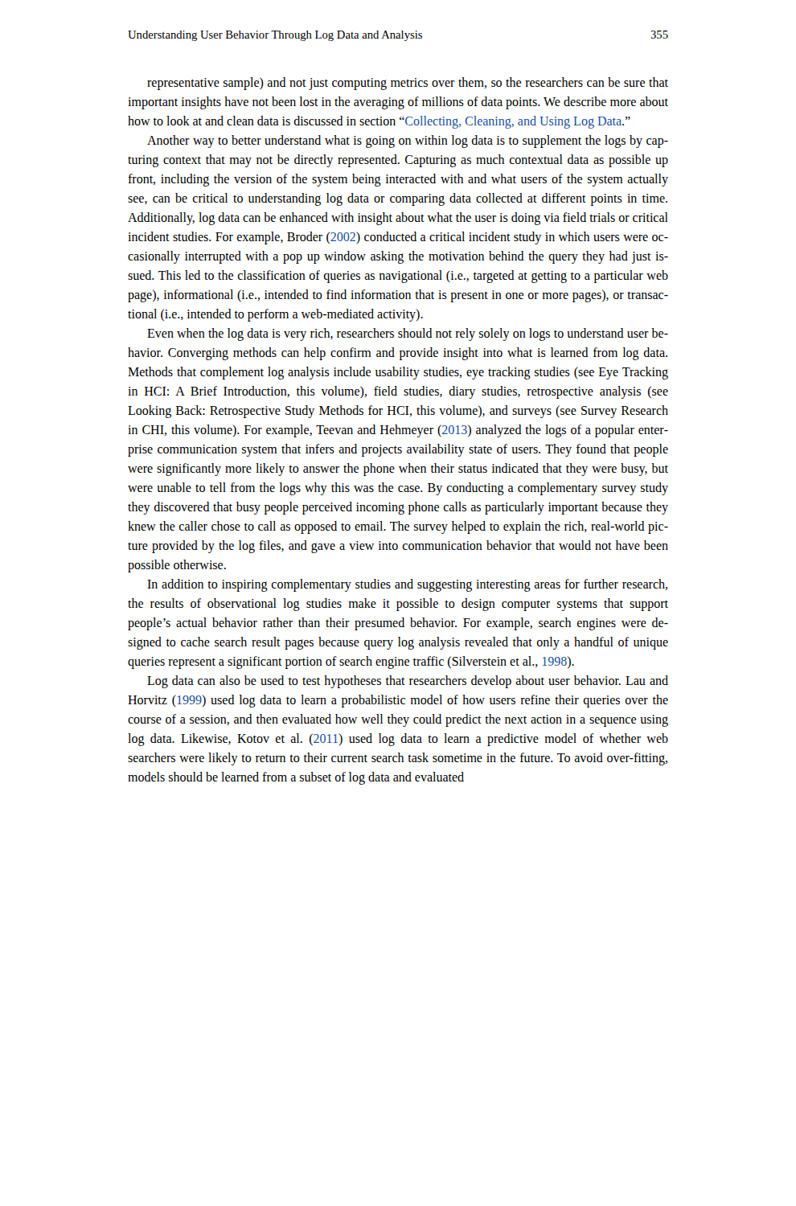Understanding User Behavior Through Log Data and Analysis 355
representative sample) and not just computing metrics over them, so the researchers can be sure that important insights have not been lost in the averaging of millions of data points. We describe more about how to look at and clean data is discussed in section “Collecting, Cleaning, and Using Log Data.”
Another way to better understand what is going on within log data is to supplement the logs by capturing context that may not be directly represented. Capturing as much contextual data as possible up front, including the version of the system being interacted with and what users of the system actually see, can be critical to understanding log data or comparing data collected at different points in time. Additionally, log data can be enhanced with insight about what the user is doing via field trials or critical incident studies. For example, Broder (2002) conducted a critical incident study in which users were occasionally interrupted with a pop up window asking the motivation behind the query they had just issued. This led to the classification of queries as navigational (i.e., targeted at getting to a particular web page), informational (i.e., intended to find information that is present in one or more pages), or transactional (i.e., intended to perform a web-mediated activity).
Even when the log data is very rich, researchers should not rely solely on logs to understand user behavior. Converging methods can help confirm and provide insight into what is learned from log data. Methods that complement log analysis include usability studies, eye tracking studies (see Eye Tracking in HCI: A Brief Introduction, this volume), field studies, diary studies, retrospective analysis (see Looking Back: Retrospective Study Methods for HCI, this volume), and surveys (see Survey Research in CHI, this volume). For example, Teevan and Hehmeyer (2013) analyzed the logs of a popular enterprise communication system that infers and projects availability state of users. They found that people were significantly more likely to answer the phone when their status indicated that they were busy, but were unable to tell from the logs why this was the case. By conducting a complementary survey study they discovered that busy people perceived incoming phone calls as particularly important because they knew the caller chose to call as opposed to email. The survey helped to explain the rich, real-world picture provided by the log files, and gave a view into communication behavior that would not have been possible otherwise.
In addition to inspiring complementary studies and suggesting interesting areas for further research, the results of observational log studies make it possible to design computer systems that support people’s actual behavior rather than their presumed behavior. For example, search engines were designed to cache search result pages because query log analysis revealed that only a handful of unique queries represent a significant portion of search engine traffic (Silverstein et al., 1998).
Log data can also be used to test hypotheses that researchers develop about user behavior. Lau and Horvitz (1999) used log data to learn a probabilistic model of how users refine their queries over the course of a session, and then evaluated how well they could predict the next action in a sequence using log data. Likewise, Kotov et al. (2011) used log data to learn a predictive model of whether web searchers were likely to return to their current search task sometime in the future. To avoid over-fitting, models should be learned from a subset of log data and evaluated